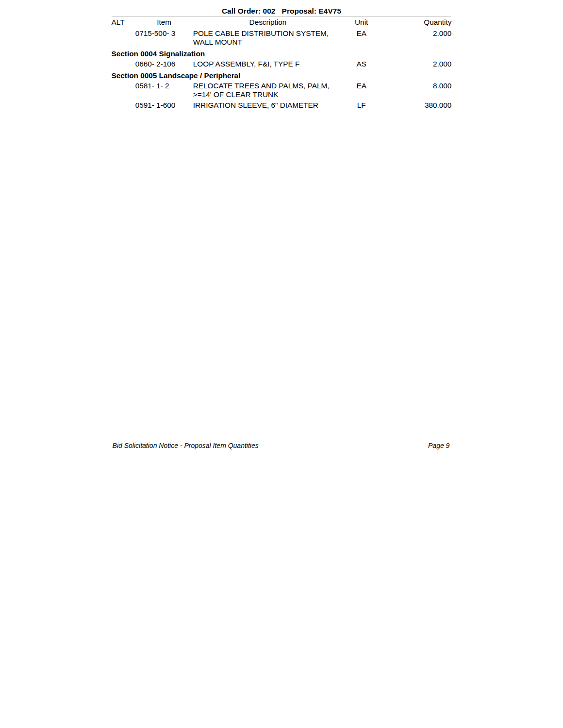Call Order: 002 Proposal: E4V75
| ALT | Item | Description | Unit | Quantity |
| --- | --- | --- | --- | --- |
| | 0715-500- 3 | POLE CABLE DISTRIBUTION SYSTEM, WALL MOUNT | EA | 2.000 |
| Section 0004 Signalization |
| | 0660- 2-106 | LOOP ASSEMBLY, F&I, TYPE F | AS | 2.000 |
| Section 0005 Landscape / Peripheral |
| | 0581- 1- 2 | RELOCATE TREES AND PALMS, PALM, >=14' OF CLEAR TRUNK | EA | 8.000 |
| | 0591- 1-600 | IRRIGATION SLEEVE, 6" DIAMETER | LF | 380.000 |
Bid Solicitation Notice - Proposal Item Quantities Page 9